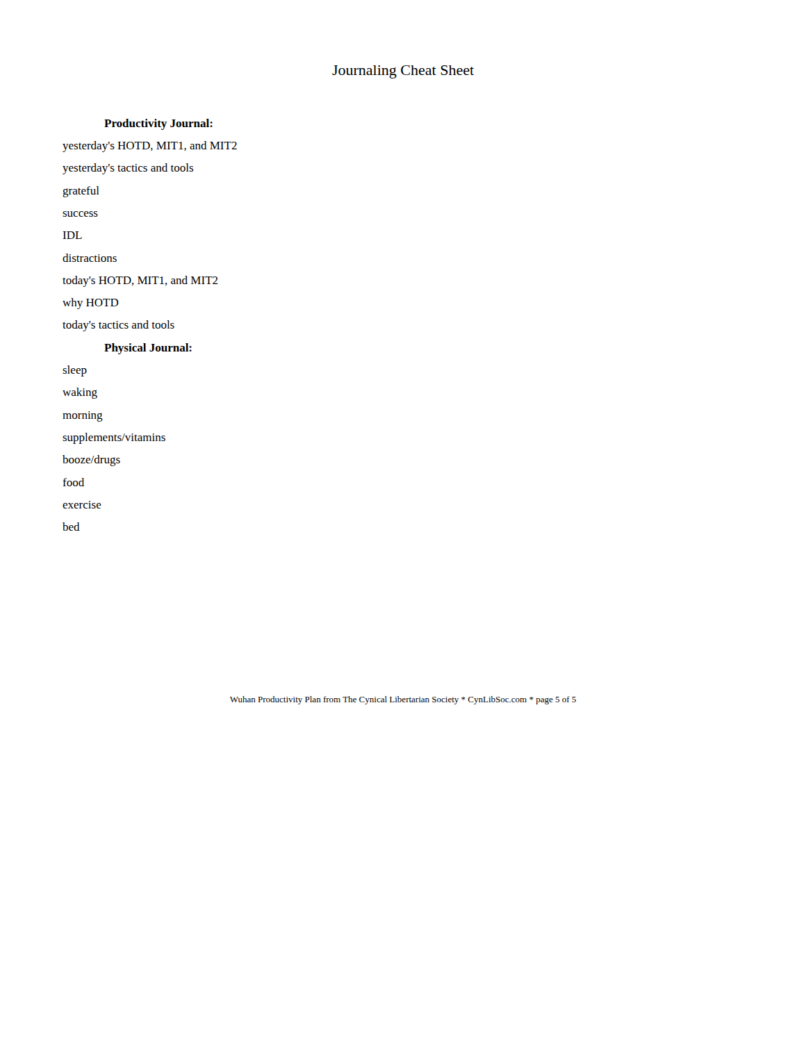Journaling Cheat Sheet
Productivity Journal:
yesterday's HOTD, MIT1, and MIT2
yesterday's tactics and tools
grateful
success
IDL
distractions
today's HOTD, MIT1, and MIT2
why HOTD
today's tactics and tools
Physical Journal:
sleep
waking
morning
supplements/vitamins
booze/drugs
food
exercise
bed
Wuhan Productivity Plan from The Cynical Libertarian Society * CynLibSoc.com * page 5 of 5